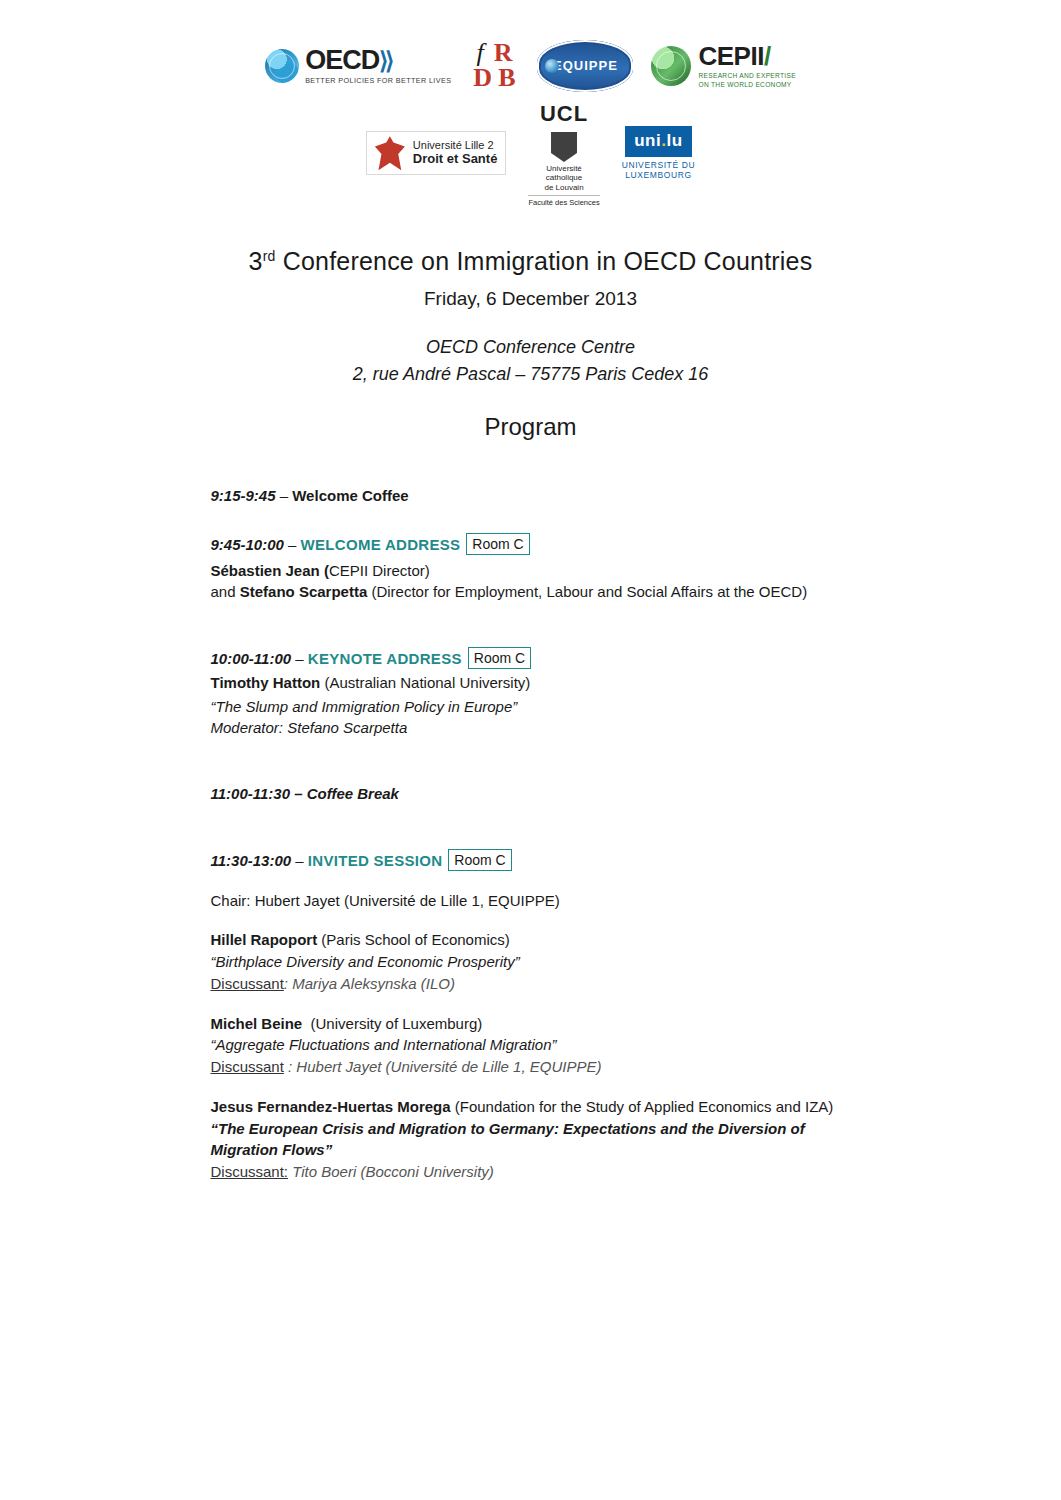OECD⟩⟩
Better policies for better lives
fR
DB
EQUIPPE
CEPII/
Research and expertise
on the world economy
Université Lille 2
Droit et Santé
UCL
Université
catholique
de Louvain
Faculté des Sciences
uni. lu
UNIVERSITÉ DU
LUXEMBOURG
3rd Conference on Immigration in OECD Countries
Friday, 6 December 2013
OECD Conference Centre
2, rue André Pascal – 75775 Paris Cedex 16
Program
9:15-9:45 – Welcome Coffee
9:45-10:00 – WELCOME ADDRESS Room C
Sébastien Jean (CEPII Director)
and Stefano Scarpetta (Director for Employment, Labour and Social Affairs at the OECD)
10:00-11:00 – KEYNOTE ADDRESS Room C
Timothy Hatton (Australian National University)
“The Slump and Immigration Policy in Europe”
Moderator: Stefano Scarpetta
11:00-11:30 – Coffee Break
11:30-13:00 – INVITED SESSION Room C
Chair: Hubert Jayet (Université de Lille 1, EQUIPPE)
Hillel Rapoport (Paris School of Economics)
“Birthplace Diversity and Economic Prosperity”
Discussant: Mariya Aleksynska (ILO)
Michel Beine (University of Luxemburg)
“Aggregate Fluctuations and International Migration”
Discussant : Hubert Jayet (Université de Lille 1, EQUIPPE)
Jesus Fernandez-Huertas Morega (Foundation for the Study of Applied Economics and IZA)
“The European Crisis and Migration to Germany: Expectations and the Diversion of Migration Flows”
Discussant: Tito Boeri (Bocconi University)